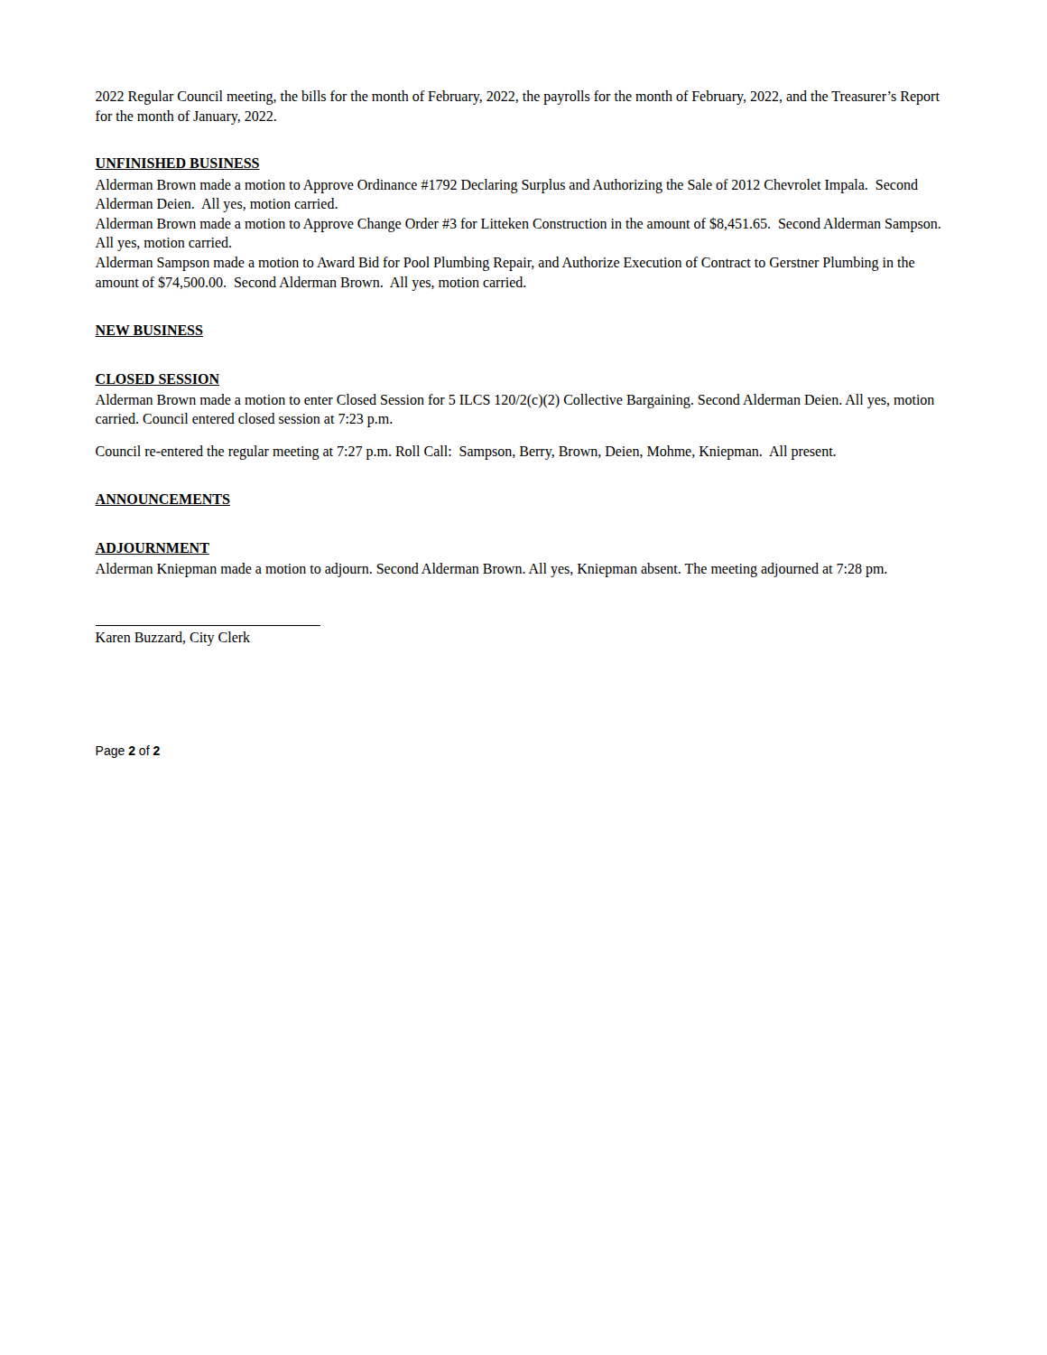2022 Regular Council meeting, the bills for the month of February, 2022, the payrolls for the month of February, 2022, and the Treasurer’s Report for the month of January, 2022.
UNFINISHED BUSINESS
Alderman Brown made a motion to Approve Ordinance #1792 Declaring Surplus and Authorizing the Sale of 2012 Chevrolet Impala. Second Alderman Deien. All yes, motion carried.
Alderman Brown made a motion to Approve Change Order #3 for Litteken Construction in the amount of $8,451.65. Second Alderman Sampson. All yes, motion carried.
Alderman Sampson made a motion to Award Bid for Pool Plumbing Repair, and Authorize Execution of Contract to Gerstner Plumbing in the amount of $74,500.00. Second Alderman Brown. All yes, motion carried.
NEW BUSINESS
CLOSED SESSION
Alderman Brown made a motion to enter Closed Session for 5 ILCS 120/2(c)(2) Collective Bargaining. Second Alderman Deien. All yes, motion carried. Council entered closed session at 7:23 p.m.
Council re-entered the regular meeting at 7:27 p.m. Roll Call: Sampson, Berry, Brown, Deien, Mohme, Kniepman. All present.
ANNOUNCEMENTS
ADJOURNMENT
Alderman Kniepman made a motion to adjourn. Second Alderman Brown. All yes, Kniepman absent. The meeting adjourned at 7:28 pm.
Karen Buzzard, City Clerk
Page 2 of 2